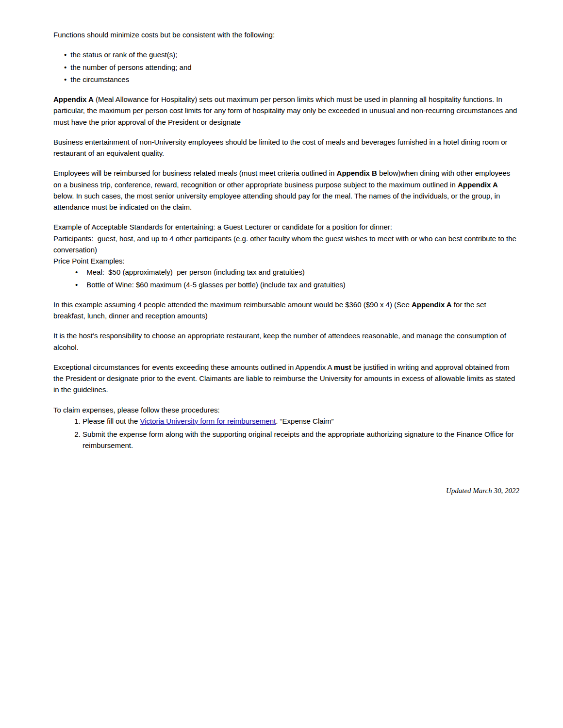Functions should minimize costs but be consistent with the following:
the status or rank of the guest(s);
the number of persons attending; and
the circumstances
Appendix A (Meal Allowance for Hospitality) sets out maximum per person limits which must be used in planning all hospitality functions. In particular, the maximum per person cost limits for any form of hospitality may only be exceeded in unusual and non-recurring circumstances and must have the prior approval of the President or designate
Business entertainment of non-University employees should be limited to the cost of meals and beverages furnished in a hotel dining room or restaurant of an equivalent quality.
Employees will be reimbursed for business related meals (must meet criteria outlined in Appendix B below)when dining with other employees on a business trip, conference, reward, recognition or other appropriate business purpose subject to the maximum outlined in Appendix A below. In such cases, the most senior university employee attending should pay for the meal. The names of the individuals, or the group, in attendance must be indicated on the claim.
Example of Acceptable Standards for entertaining: a Guest Lecturer or candidate for a position for dinner:
Participants: guest, host, and up to 4 other participants (e.g. other faculty whom the guest wishes to meet with or who can best contribute to the conversation)
Price Point Examples:
Meal: $50 (approximately) per person (including tax and gratuities)
Bottle of Wine: $60 maximum (4-5 glasses per bottle) (include tax and gratuities)
In this example assuming 4 people attended the maximum reimbursable amount would be $360 ($90 x 4) (See Appendix A for the set breakfast, lunch, dinner and reception amounts)
It is the host’s responsibility to choose an appropriate restaurant, keep the number of attendees reasonable, and manage the consumption of alcohol.
Exceptional circumstances for events exceeding these amounts outlined in Appendix A must be justified in writing and approval obtained from the President or designate prior to the event. Claimants are liable to reimburse the University for amounts in excess of allowable limits as stated in the guidelines.
To claim expenses, please follow these procedures:
Please fill out the Victoria University form for reimbursement. “Expense Claim”
Submit the expense form along with the supporting original receipts and the appropriate authorizing signature to the Finance Office for reimbursement.
Updated March 30, 2022